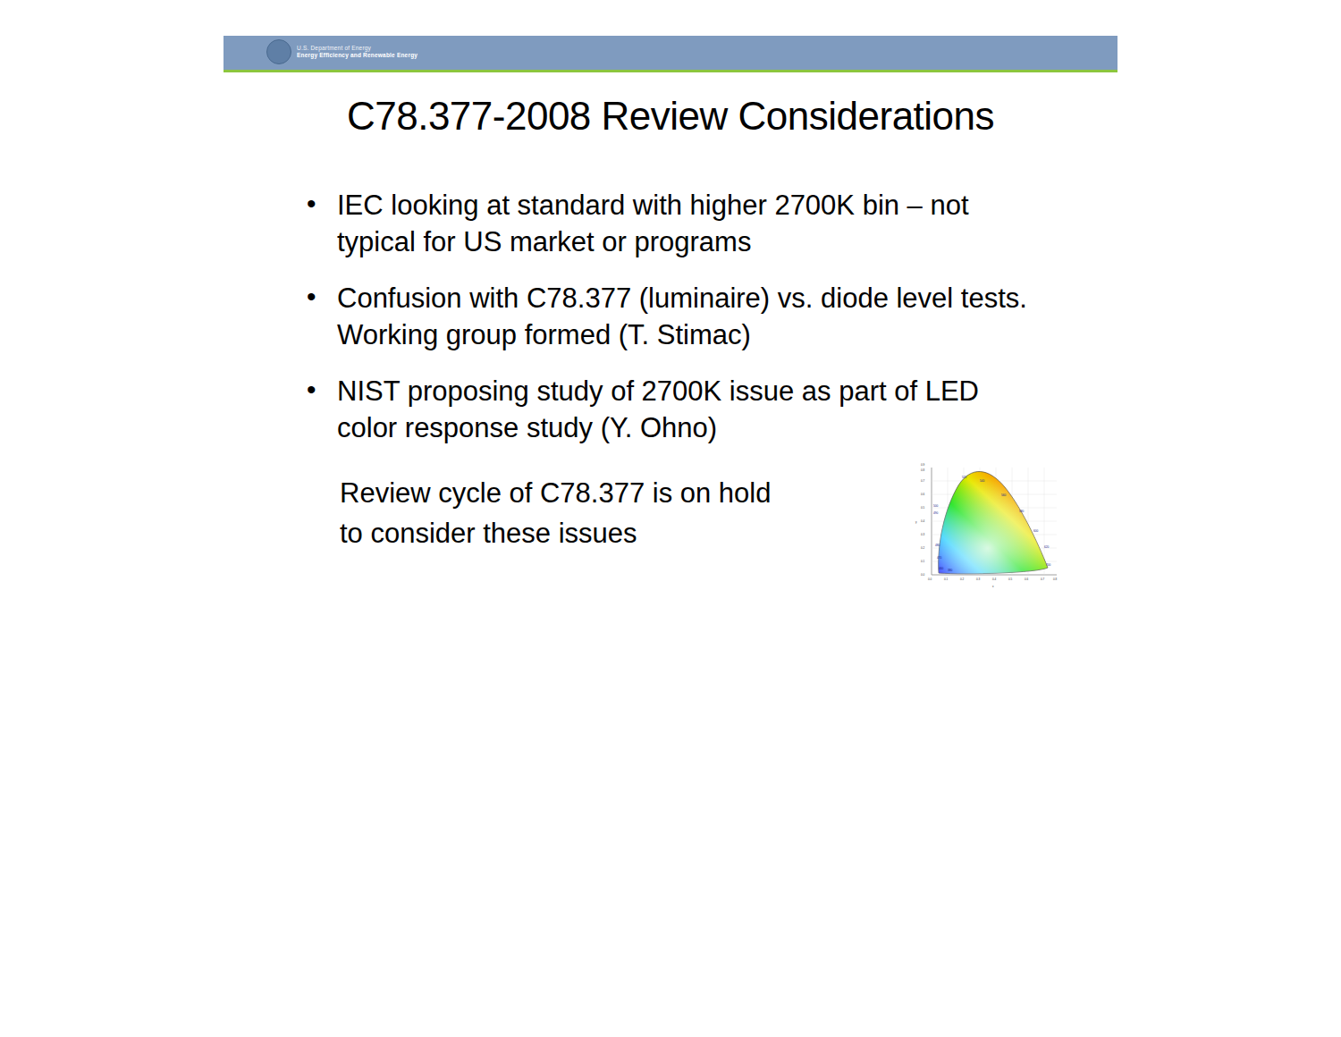U.S. Department of Energy
Energy Efficiency and Renewable Energy
C78.377-2008 Review Considerations
IEC looking at standard with higher 2700K bin – not typical for US market or programs
Confusion with C78.377 (luminaire) vs. diode level tests. Working group formed (T. Stimac)
NIST proposing study of 2700K issue as part of LED color response study (Y. Ohno)
Review cycle of C78.377 is on hold
to consider these issues
520 540 560 580 600 620 700 500 490 480 470 460 380 0.0 0.1 0.2 0.3 0.4 0.5 0.6 0.7 0.8 0.0 0.1 0.2 0.3 0.4 0.5 0.6 0.7 0.8 0.9 x y